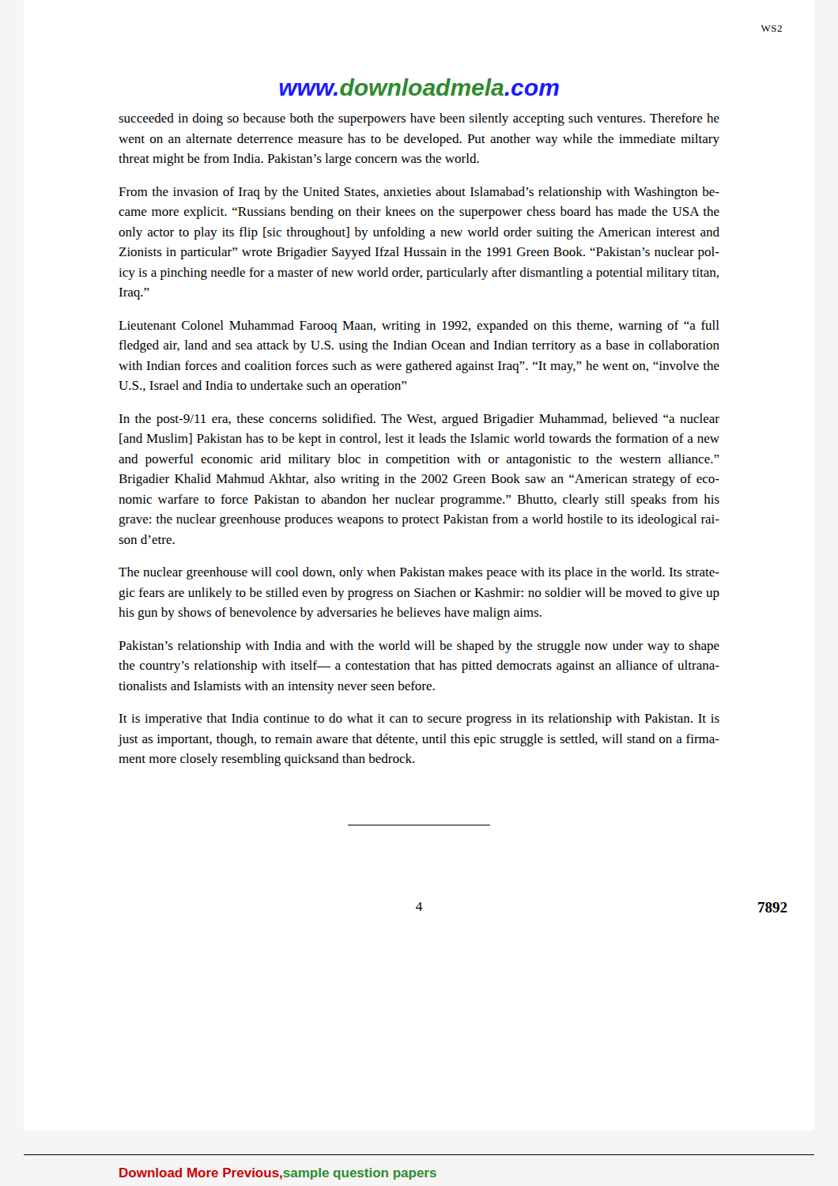WS2
www. downloadmela.com
succeeded in doing so because both the superpowers have been silently accepting such ventures. Therefore he went on an alternate deterrence measure has to be developed. Put another way while the immediate miltary threat might be from India. Pakistan’s large concern was the world.
From the invasion of Iraq by the United States, anxieties about Islamabad’s relationship with Washington became more explicit. “Russians bending on their knees on the superpower chess board has made the USA the only actor to play its flip [sic throughout] by unfolding a new world order suiting the American interest and Zionists in particular” wrote Brigadier Sayyed Ifzal Hussain in the 1991 Green Book. “Pakistan’s nuclear policy is a pinching needle for a master of new world order, particularly after dismantling a potential military titan, Iraq.”
Lieutenant Colonel Muhammad Farooq Maan, writing in 1992, expanded on this theme, warning of “a full fledged air, land and sea attack by U.S. using the Indian Ocean and Indian territory as a base in collaboration with Indian forces and coalition forces such as were gathered against Iraq”. “It may,” he went on, “involve the U.S., Israel and India to undertake such an operation”
In the post-9/11 era, these concerns solidified. The West, argued Brigadier Muhammad, believed “a nuclear [and Muslim] Pakistan has to be kept in control, lest it leads the Islamic world towards the formation of a new and powerful economic arid military bloc in competition with or antagonistic to the western alliance.” Brigadier Khalid Mahmud Akhtar, also writing in the 2002 Green Book saw an “American strategy of economic warfare to force Pakistan to abandon her nuclear programme.” Bhutto, clearly still speaks from his grave: the nuclear greenhouse produces weapons to protect Pakistan from a world hostile to its ideological raison d’etre.
The nuclear greenhouse will cool down, only when Pakistan makes peace with its place in the world. Its strategic fears are unlikely to be stilled even by progress on Siachen or Kashmir: no soldier will be moved to give up his gun by shows of benevolence by adversaries he believes have malign aims.
Pakistan’s relationship with India and with the world will be shaped by the struggle now under way to shape the country’s relationship with itself— a contestation that has pitted democrats against an alliance of ultranationalists and Islamists with an intensity never seen before.
It is imperative that India continue to do what it can to secure progress in its relationship with Pakistan. It is just as important, though, to remain aware that détente, until this epic struggle is settled, will stand on a firmament more closely resembling quicksand than bedrock.
4
7892
Download More Previous,sample question papers